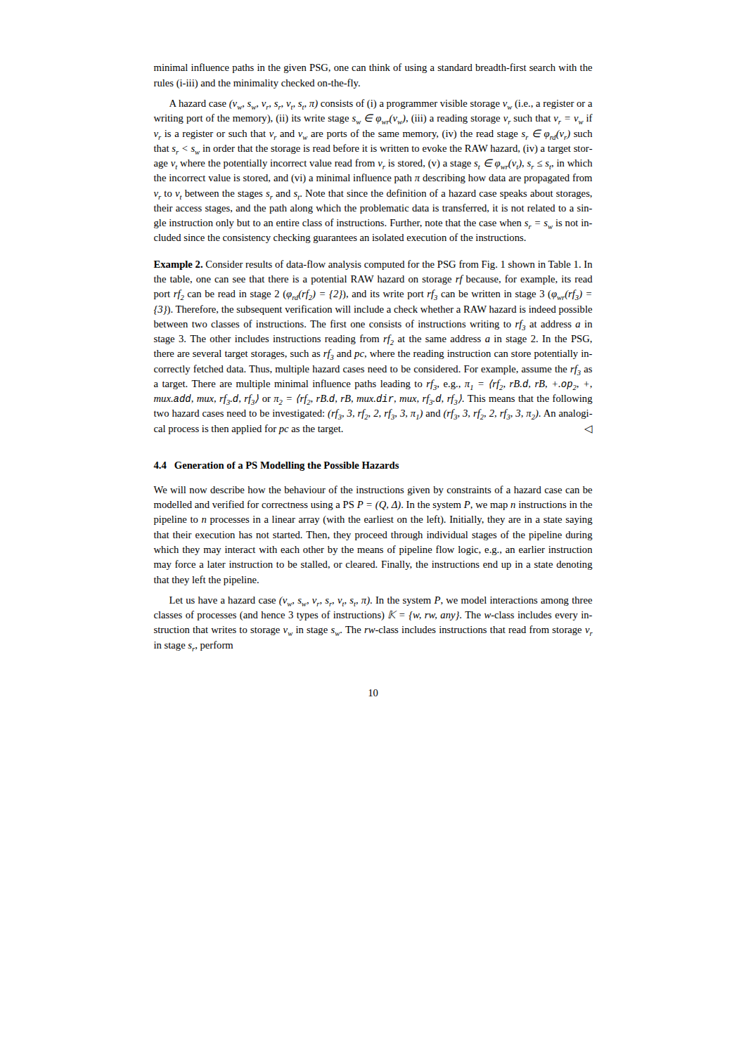minimal influence paths in the given PSG, one can think of using a standard breadth-first search with the rules (i-iii) and the minimality checked on-the-fly.
A hazard case (vw, sw, vr, sr, vt, st, π) consists of (i) a programmer visible storage vw (i.e., a register or a writing port of the memory), (ii) its write stage sw ∈ φwr(vw), (iii) a reading storage vr such that vr = vw if vr is a register or such that vr and vw are ports of the same memory, (iv) the read stage sr ∈ φrd(vr) such that sr < sw in order that the storage is read before it is written to evoke the RAW hazard, (iv) a target storage vt where the potentially incorrect value read from vr is stored, (v) a stage st ∈ φwr(vt), sr ≤ st, in which the incorrect value is stored, and (vi) a minimal influence path π describing how data are propagated from vr to vt between the stages sr and st. Note that since the definition of a hazard case speaks about storages, their access stages, and the path along which the problematic data is transferred, it is not related to a single instruction only but to an entire class of instructions. Further, note that the case when sr = sw is not included since the consistency checking guarantees an isolated execution of the instructions.
Example 2. Consider results of data-flow analysis computed for the PSG from Fig. 1 shown in Table 1. In the table, one can see that there is a potential RAW hazard on storage rf because, for example, its read port rf2 can be read in stage 2 (φrd(rf2) = {2}), and its write port rf3 can be written in stage 3 (φwr(rf3) = {3}). Therefore, the subsequent verification will include a check whether a RAW hazard is indeed possible between two classes of instructions. The first one consists of instructions writing to rf3 at address a in stage 3. The other includes instructions reading from rf2 at the same address a in stage 2. In the PSG, there are several target storages, such as rf3 and pc, where the reading instruction can store potentially incorrectly fetched data. Thus, multiple hazard cases need to be considered. For example, assume the rf3 as a target. There are multiple minimal influence paths leading to rf3, e.g., π1 = ⟨rf2, rB.d, rB, +.op2, +, mux.add, mux, rf3.d, rf3⟩ or π2 = ⟨rf2, rB.d, rB, mux.dir, mux, rf3.d, rf3⟩. This means that the following two hazard cases need to be investigated: (rf3, 3, rf2, 2, rf3, 3, π1) and (rf3, 3, rf2, 2, rf3, 3, π2). An analogical process is then applied for pc as the target. ◁
4.4 Generation of a PS Modelling the Possible Hazards
We will now describe how the behaviour of the instructions given by constraints of a hazard case can be modelled and verified for correctness using a PS P = (Q, Δ). In the system P, we map n instructions in the pipeline to n processes in a linear array (with the earliest on the left). Initially, they are in a state saying that their execution has not started. Then, they proceed through individual stages of the pipeline during which they may interact with each other by the means of pipeline flow logic, e.g., an earlier instruction may force a later instruction to be stalled, or cleared. Finally, the instructions end up in a state denoting that they left the pipeline.
Let us have a hazard case (vw, sw, vr, sr, vt, st, π). In the system P, we model interactions among three classes of processes (and hence 3 types of instructions) 𝕂 = {w, rw, any}. The w-class includes every instruction that writes to storage vw in stage sw. The rw-class includes instructions that read from storage vr in stage sr, perform
10